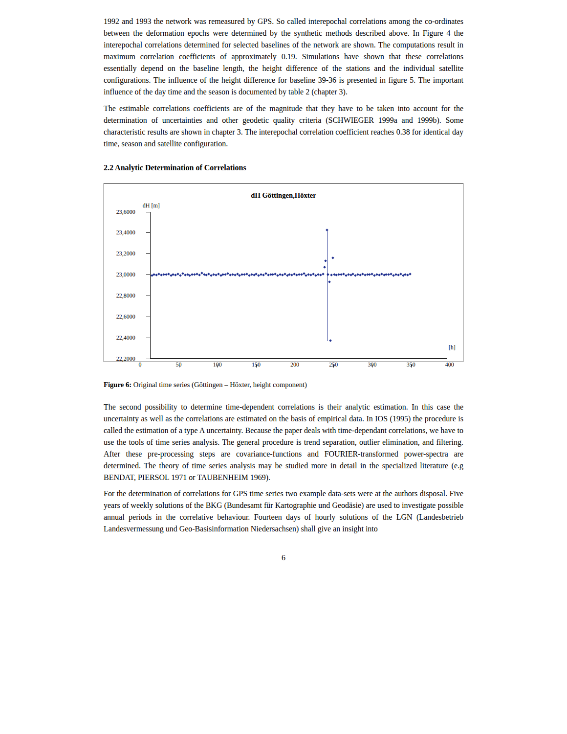1992 and 1993 the network was remeasured by GPS. So called interepochal correlations among the co-ordinates between the deformation epochs were determined by the synthetic methods described above. In Figure 4 the interepochal correlations determined for selected baselines of the network are shown. The computations result in maximum correlation coefficients of approximately 0.19. Simulations have shown that these correlations essentially depend on the baseline length, the height difference of the stations and the individual satellite configurations. The influence of the height difference for baseline 39-36 is presented in figure 5. The important influence of the day time and the season is documented by table 2 (chapter 3).
The estimable correlations coefficients are of the magnitude that they have to be taken into account for the determination of uncertainties and other geodetic quality criteria (SCHWIEGER 1999a and 1999b). Some characteristic results are shown in chapter 3. The interepochal correlation coefficient reaches 0.38 for identical day time, season and satellite configuration.
2.2 Analytic Determination of Correlations
dH Göttingen,Höxter
dH [m]
23,6000 23,4000 23,2000 23,0000 22,8000 22,6000 22,4000 22,2000
[h]
0 50 100 150 200 250 300 350 400
Figure 6: Original time series (Göttingen – Höxter, height component)
The second possibility to determine time-dependent correlations is their analytic estimation. In this case the uncertainty as well as the correlations are estimated on the basis of empirical data. In IOS (1995) the procedure is called the estimation of a type A uncertainty. Because the paper deals with time-dependant correlations, we have to use the tools of time series analysis. The general procedure is trend separation, outlier elimination, and filtering. After these pre-processing steps are covariance-functions and FOURIER-transformed power-spectra are determined. The theory of time series analysis may be studied more in detail in the specialized literature (e.g BENDAT, PIERSOL 1971 or TAUBENHEIM 1969).
For the determination of correlations for GPS time series two example data-sets were at the authors disposal. Five years of weekly solutions of the BKG (Bundesamt für Kartographie und Geodäsie) are used to investigate possible annual periods in the correlative behaviour. Fourteen days of hourly solutions of the LGN (Landesbetrieb Landesvermessung und Geo-Basisinformation Niedersachsen) shall give an insight into
6